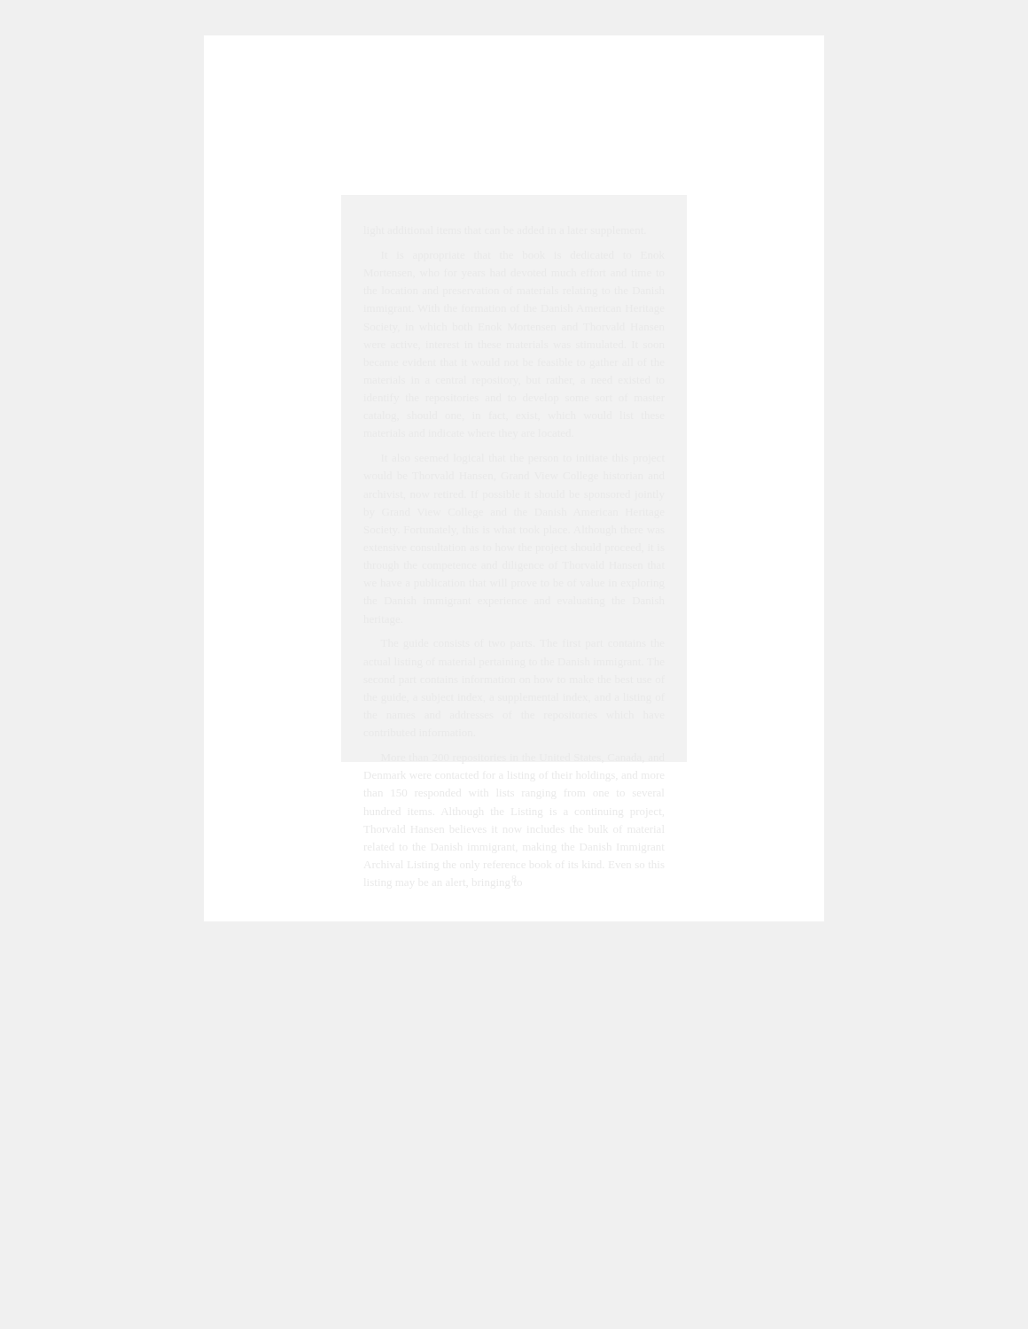light additional items that can be added in a later supplement.
It is appropriate that the book is dedicated to Enok Mortensen, who for years had devoted much effort and time to the location and preservation of materials relating to the Danish immigrant. With the formation of the Danish American Heritage Society, in which both Enok Mortensen and Thorvald Hansen were active, interest in these materials was stimulated. It soon became evident that it would not be feasible to gather all of the materials in a central repository, but rather, a need existed to identify the repositories and to develop some sort of master catalog, should one, in fact, exist, which would list these materials and indicate where they are located.
It also seemed logical that the person to initiate this project would be Thorvald Hansen, Grand View College historian and archivist, now retired. If possible it should be sponsored jointly by Grand View College and the Danish American Heritage Society. Fortunately, this is what took place. Although there was extensive consultation as to how the project should proceed, it is through the competence and diligence of Thorvald Hansen that we have a publication that will prove to be of value in exploring the Danish immigrant experience and evaluating the Danish heritage.
The guide consists of two parts. The first part contains the actual listing of material pertaining to the Danish immigrant. The second part contains information on how to make the best use of the guide, a subject index, a supplemental index, and a listing of the names and addresses of the repositories which have contributed information.
More than 200 repositories in the United States, Canada, and Denmark were contacted for a listing of their holdings, and more than 150 responded with lists ranging from one to several hundred items. Although the Listing is a continuing project, Thorvald Hansen believes it now includes the bulk of material related to the Danish immigrant, making the Danish Immigrant Archival Listing the only reference book of its kind. Even so this listing may be an alert, bringing to
8